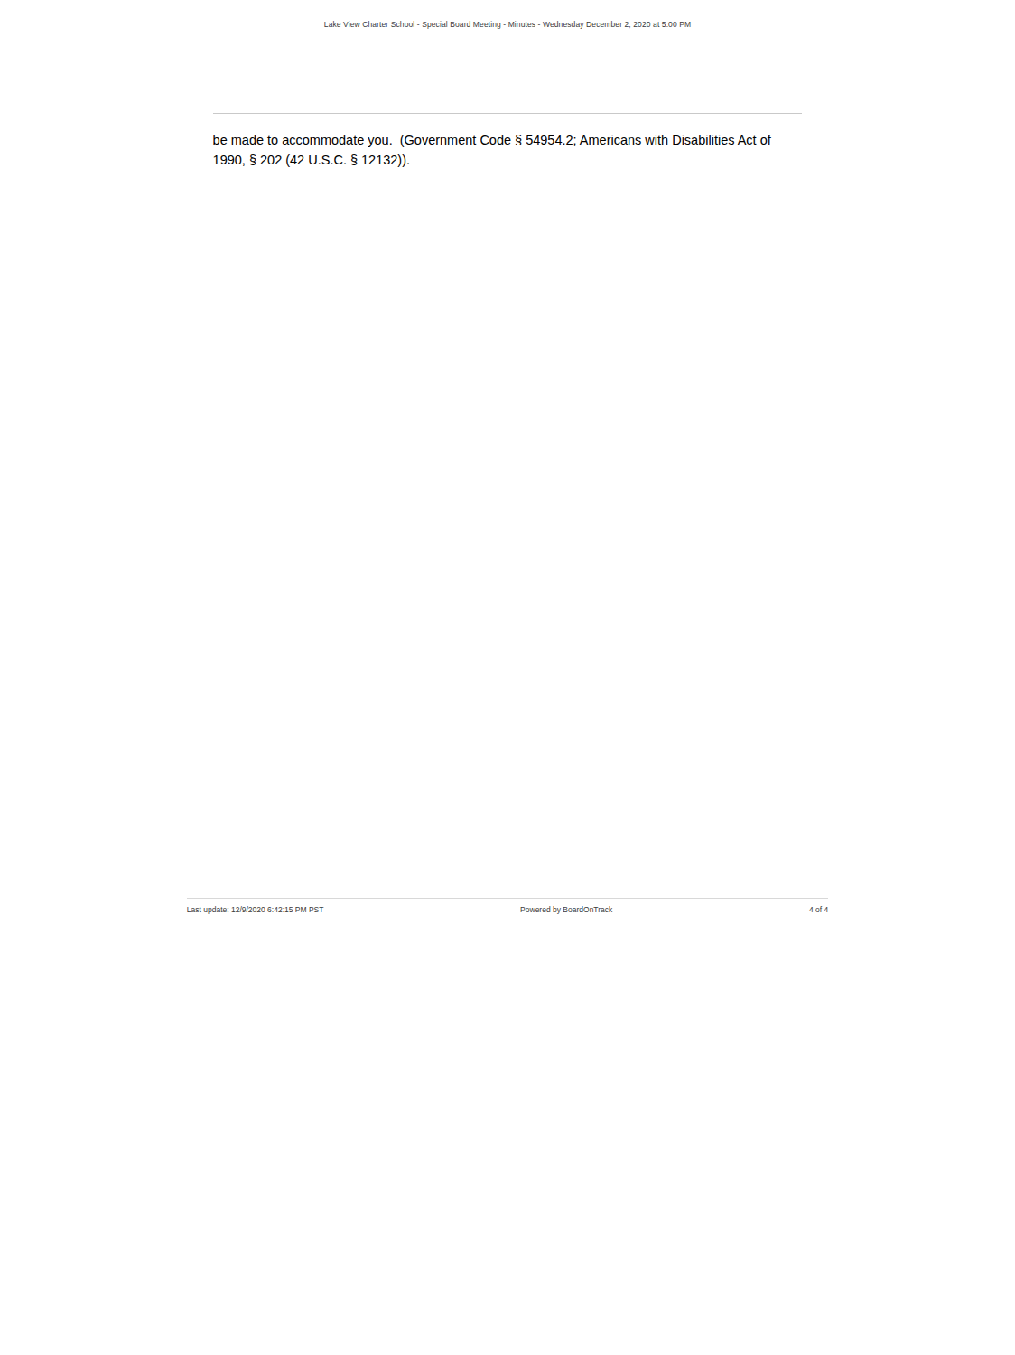Lake View Charter School - Special Board Meeting - Minutes - Wednesday December 2, 2020 at 5:00 PM
be made to accommodate you. (Government Code § 54954.2; Americans with Disabilities Act of 1990, § 202 (42 U.S.C. § 12132)).
Last update: 12/9/2020 6:42:15 PM PST
Powered by BoardOnTrack
4 of 4